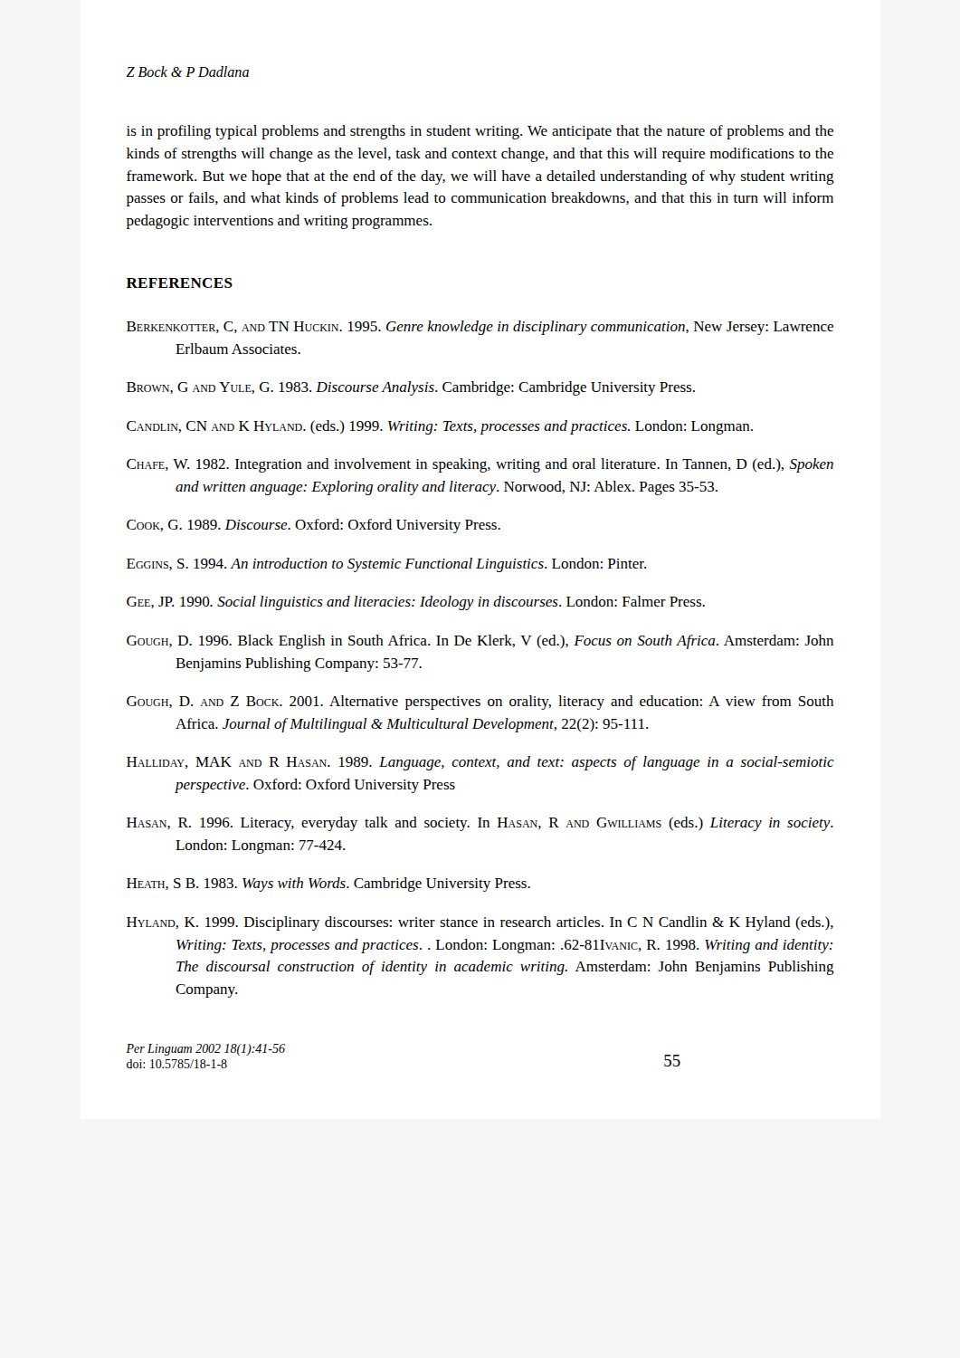Z Bock & P Dadlana
is in profiling typical problems and strengths in student writing. We anticipate that the nature of problems and the kinds of strengths will change as the level, task and context change, and that this will require modifications to the framework. But we hope that at the end of the day, we will have a detailed understanding of why student writing passes or fails, and what kinds of problems lead to communication breakdowns, and that this in turn will inform pedagogic interventions and writing programmes.
References
Berkenkotter, C, and TN Huckin. 1995. Genre knowledge in disciplinary communication, New Jersey: Lawrence Erlbaum Associates.
Brown, G and Yule, G. 1983. Discourse Analysis. Cambridge: Cambridge University Press.
Candlin, CN and K Hyland. (eds.) 1999. Writing: Texts, processes and practices. London: Longman.
Chafe, W. 1982. Integration and involvement in speaking, writing and oral literature. In Tannen, D (ed.), Spoken and written anguage: Exploring orality and literacy. Norwood, NJ: Ablex. Pages 35-53.
Cook, G. 1989. Discourse. Oxford: Oxford University Press.
Eggins, S. 1994. An introduction to Systemic Functional Linguistics. London: Pinter.
Gee, JP. 1990. Social linguistics and literacies: Ideology in discourses. London: Falmer Press.
Gough, D. 1996. Black English in South Africa. In De Klerk, V (ed.), Focus on South Africa. Amsterdam: John Benjamins Publishing Company: 53-77.
Gough, D. and Z Bock. 2001. Alternative perspectives on orality, literacy and education: A view from South Africa. Journal of Multilingual & Multicultural Development, 22(2): 95-111.
Halliday, MAK and R Hasan. 1989. Language, context, and text: aspects of language in a social-semiotic perspective. Oxford: Oxford University Press
Hasan, R. 1996. Literacy, everyday talk and society. In Hasan, R and Gwilliams (eds.) Literacy in society. London: Longman: 77-424.
Heath, S B. 1983. Ways with Words. Cambridge University Press.
Hyland, K. 1999. Disciplinary discourses: writer stance in research articles. In C N Candlin & K Hyland (eds.), Writing: Texts, processes and practices. . London: Longman: .62-81Ivanic, R. 1998. Writing and identity: The discoursal construction of identity in academic writing. Amsterdam: John Benjamins Publishing Company.
Per Linguam 2002 18(1):41-56
doi: 10.5785/18-1-8
55